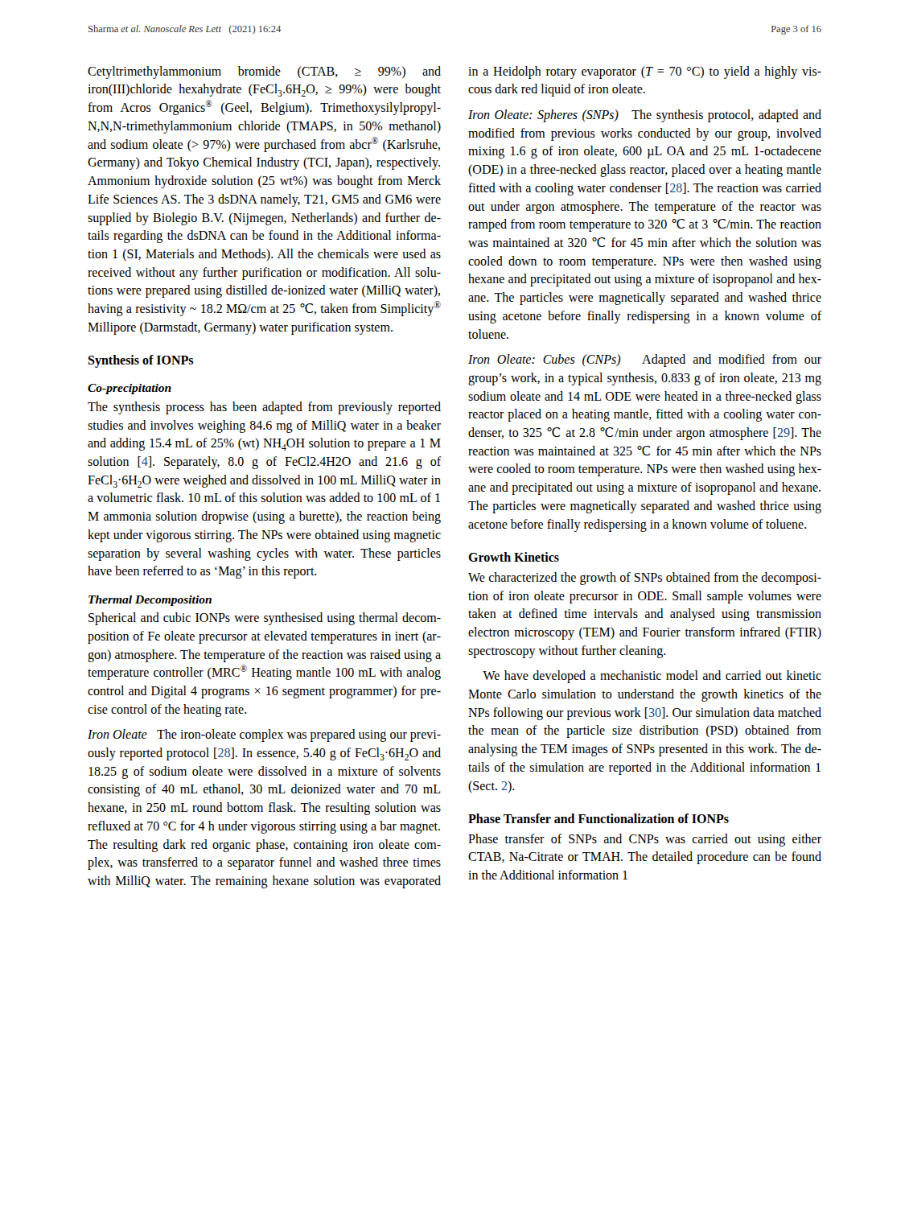Sharma et al. Nanoscale Res Lett (2021) 16:24
Page 3 of 16
Cetyltrimethylammonium bromide (CTAB, ≥ 99%) and iron(III)chloride hexahydrate (FeCl3.6H2O, ≥ 99%) were bought from Acros Organics® (Geel, Belgium). Trimethoxysilylpropyl-N,N,N-trimethylammonium chloride (TMAPS, in 50% methanol) and sodium oleate (> 97%) were purchased from abcr® (Karlsruhe, Germany) and Tokyo Chemical Industry (TCI, Japan), respectively. Ammonium hydroxide solution (25 wt%) was bought from Merck Life Sciences AS. The 3 dsDNA namely, T21, GM5 and GM6 were supplied by Biolegio B.V. (Nijmegen, Netherlands) and further details regarding the dsDNA can be found in the Additional information 1 (SI, Materials and Methods). All the chemicals were used as received without any further purification or modification. All solutions were prepared using distilled de-ionized water (MilliQ water), having a resistivity ~ 18.2 MΩ/cm at 25 ℃, taken from Simplicity® Millipore (Darmstadt, Germany) water purification system.
Synthesis of IONPs
Co-precipitation
The synthesis process has been adapted from previously reported studies and involves weighing 84.6 mg of MilliQ water in a beaker and adding 15.4 mL of 25% (wt) NH4OH solution to prepare a 1 M solution [4]. Separately, 8.0 g of FeCl2.4H2O and 21.6 g of FeCl3·6H2O were weighed and dissolved in 100 mL MilliQ water in a volumetric flask. 10 mL of this solution was added to 100 mL of 1 M ammonia solution dropwise (using a burette), the reaction being kept under vigorous stirring. The NPs were obtained using magnetic separation by several washing cycles with water. These particles have been referred to as ‘Mag’ in this report.
Thermal Decomposition
Spherical and cubic IONPs were synthesised using thermal decomposition of Fe oleate precursor at elevated temperatures in inert (argon) atmosphere. The temperature of the reaction was raised using a temperature controller (MRC® Heating mantle 100 mL with analog control and Digital 4 programs × 16 segment programmer) for precise control of the heating rate.
Iron Oleate The iron-oleate complex was prepared using our previously reported protocol [28]. In essence, 5.40 g of FeCl3·6H2O and 18.25 g of sodium oleate were dissolved in a mixture of solvents consisting of 40 mL ethanol, 30 mL deionized water and 70 mL hexane, in 250 mL round bottom flask. The resulting solution was refluxed at 70 °C for 4 h under vigorous stirring using a bar magnet. The resulting dark red organic phase, containing iron oleate complex, was transferred to a separator funnel and washed three times with MilliQ water. The remaining hexane solution was evaporated in a Heidolph rotary evaporator (T = 70 °C) to yield a highly viscous dark red liquid of iron oleate.
Iron Oleate: Spheres (SNPs) The synthesis protocol, adapted and modified from previous works conducted by our group, involved mixing 1.6 g of iron oleate, 600 µL OA and 25 mL 1-octadecene (ODE) in a three-necked glass reactor, placed over a heating mantle fitted with a cooling water condenser [28]. The reaction was carried out under argon atmosphere. The temperature of the reactor was ramped from room temperature to 320 ℃ at 3 ℃/min. The reaction was maintained at 320 ℃ for 45 min after which the solution was cooled down to room temperature. NPs were then washed using hexane and precipitated out using a mixture of isopropanol and hexane. The particles were magnetically separated and washed thrice using acetone before finally redispersing in a known volume of toluene.
Iron Oleate: Cubes (CNPs) Adapted and modified from our group’s work, in a typical synthesis, 0.833 g of iron oleate, 213 mg sodium oleate and 14 mL ODE were heated in a three-necked glass reactor placed on a heating mantle, fitted with a cooling water condenser, to 325 ℃ at 2.8 ℃/min under argon atmosphere [29]. The reaction was maintained at 325 ℃ for 45 min after which the NPs were cooled to room temperature. NPs were then washed using hexane and precipitated out using a mixture of isopropanol and hexane. The particles were magnetically separated and washed thrice using acetone before finally redispersing in a known volume of toluene.
Growth Kinetics
We characterized the growth of SNPs obtained from the decomposition of iron oleate precursor in ODE. Small sample volumes were taken at defined time intervals and analysed using transmission electron microscopy (TEM) and Fourier transform infrared (FTIR) spectroscopy without further cleaning.
We have developed a mechanistic model and carried out kinetic Monte Carlo simulation to understand the growth kinetics of the NPs following our previous work [30]. Our simulation data matched the mean of the particle size distribution (PSD) obtained from analysing the TEM images of SNPs presented in this work. The details of the simulation are reported in the Additional information 1 (Sect. 2).
Phase Transfer and Functionalization of IONPs
Phase transfer of SNPs and CNPs was carried out using either CTAB, Na-Citrate or TMAH. The detailed procedure can be found in the Additional information 1